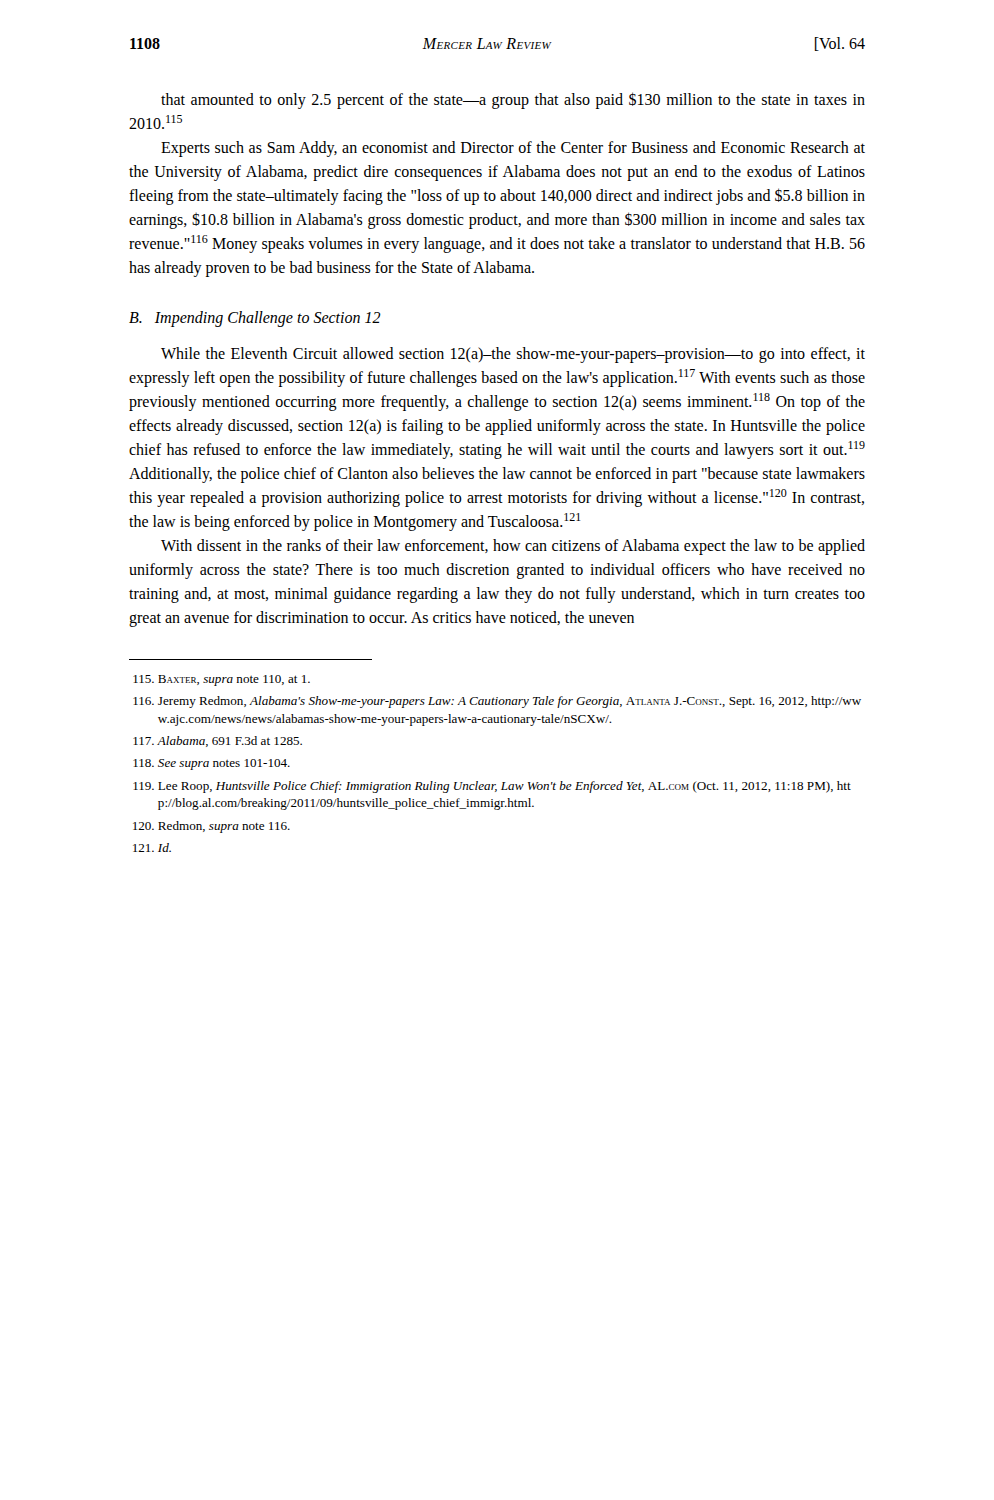1108 Mercer Law Review [Vol. 64
that amounted to only 2.5 percent of the state—a group that also paid $130 million to the state in taxes in 2010.115
Experts such as Sam Addy, an economist and Director of the Center for Business and Economic Research at the University of Alabama, predict dire consequences if Alabama does not put an end to the exodus of Latinos fleeing from the state–ultimately facing the "loss of up to about 140,000 direct and indirect jobs and $5.8 billion in earnings, $10.8 billion in Alabama's gross domestic product, and more than $300 million in income and sales tax revenue."116 Money speaks volumes in every language, and it does not take a translator to understand that H.B. 56 has already proven to be bad business for the State of Alabama.
B. Impending Challenge to Section 12
While the Eleventh Circuit allowed section 12(a)–the show-me-your-papers–provision—to go into effect, it expressly left open the possibility of future challenges based on the law's application.117 With events such as those previously mentioned occurring more frequently, a challenge to section 12(a) seems imminent.118 On top of the effects already discussed, section 12(a) is failing to be applied uniformly across the state. In Huntsville the police chief has refused to enforce the law immediately, stating he will wait until the courts and lawyers sort it out.119 Additionally, the police chief of Clanton also believes the law cannot be enforced in part "because state lawmakers this year repealed a provision authorizing police to arrest motorists for driving without a license."120 In contrast, the law is being enforced by police in Montgomery and Tuscaloosa.121
With dissent in the ranks of their law enforcement, how can citizens of Alabama expect the law to be applied uniformly across the state? There is too much discretion granted to individual officers who have received no training and, at most, minimal guidance regarding a law they do not fully understand, which in turn creates too great an avenue for discrimination to occur. As critics have noticed, the uneven
Baxter, supra note 110, at 1.
Jeremy Redmon, Alabama's Show-me-your-papers Law: A Cautionary Tale for Georgia, Atlanta J.-Const., Sept. 16, 2012, http://www.ajc.com/news/news/alabamas-show-me-your-papers-law-a-cautionary-tale/nSCXw/.
Alabama, 691 F.3d at 1285.
See supra notes 101-104.
Lee Roop, Huntsville Police Chief: Immigration Ruling Unclear, Law Won't be Enforced Yet, AL.com (Oct. 11, 2012, 11:18 PM), http://blog.al.com/breaking/2011/09/huntsville_police_chief_immigr.html.
Redmon, supra note 116.
Id.